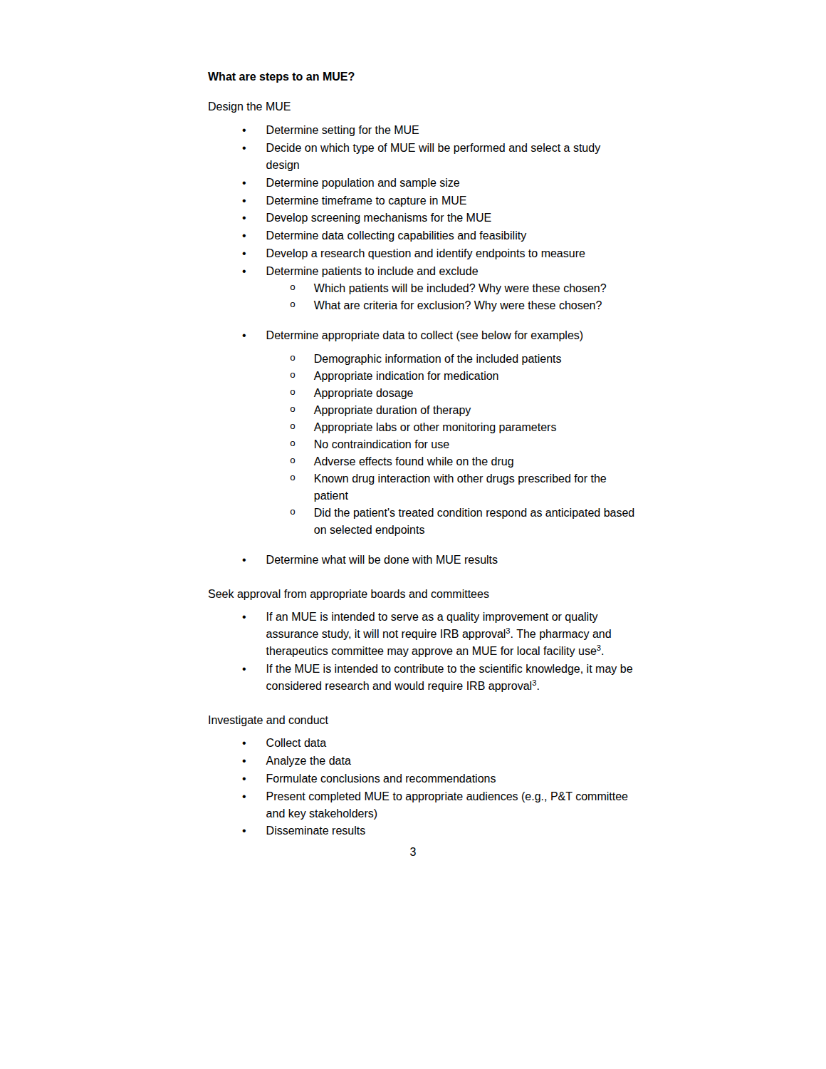What are steps to an MUE?
Design the MUE
Determine setting for the MUE
Decide on which type of MUE will be performed and select a study design
Determine population and sample size
Determine timeframe to capture in MUE
Develop screening mechanisms for the MUE
Determine data collecting capabilities and feasibility
Develop a research question and identify endpoints to measure
Determine patients to include and exclude
Which patients will be included? Why were these chosen?
What are criteria for exclusion? Why were these chosen?
Determine appropriate data to collect (see below for examples)
Demographic information of the included patients
Appropriate indication for medication
Appropriate dosage
Appropriate duration of therapy
Appropriate labs or other monitoring parameters
No contraindication for use
Adverse effects found while on the drug
Known drug interaction with other drugs prescribed for the patient
Did the patient's treated condition respond as anticipated based on selected endpoints
Determine what will be done with MUE results
Seek approval from appropriate boards and committees
If an MUE is intended to serve as a quality improvement or quality assurance study, it will not require IRB approval3. The pharmacy and therapeutics committee may approve an MUE for local facility use3.
If the MUE is intended to contribute to the scientific knowledge, it may be considered research and would require IRB approval3.
Investigate and conduct
Collect data
Analyze the data
Formulate conclusions and recommendations
Present completed MUE to appropriate audiences (e.g., P&T committee and key stakeholders)
Disseminate results
3